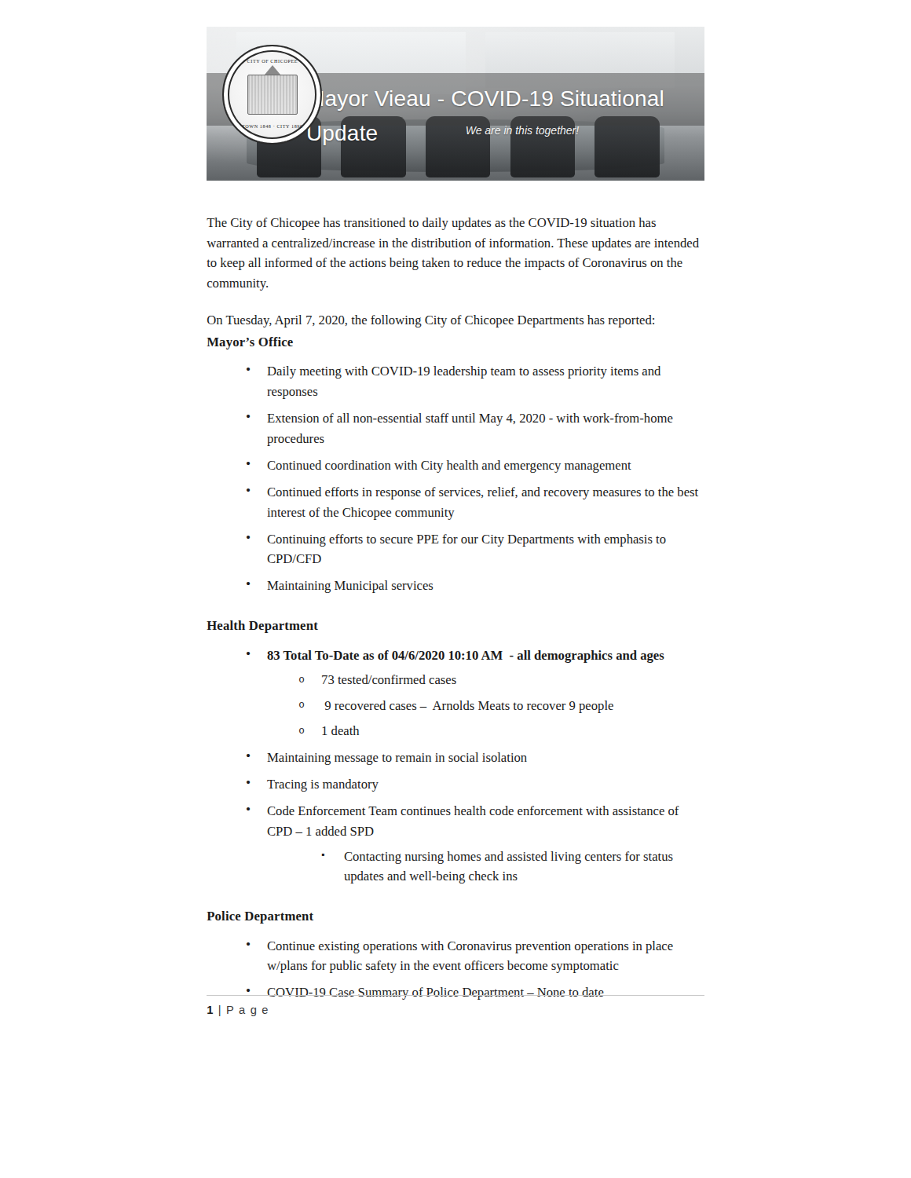Mayor Vieau - COVID-19 Situational Update
We are in this together!
City of Chicopee
Town 1848 · City 1890
The City of Chicopee has transitioned to daily updates as the COVID-19 situation has warranted a centralized/increase in the distribution of information. These updates are intended to keep all informed of the actions being taken to reduce the impacts of Coronavirus on the community.
On Tuesday, April 7, 2020, the following City of Chicopee Departments has reported:
Mayor’s Office
Daily meeting with COVID-19 leadership team to assess priority items and responses
Extension of all non-essential staff until May 4, 2020 - with work-from-home procedures
Continued coordination with City health and emergency management
Continued efforts in response of services, relief, and recovery measures to the best interest of the Chicopee community
Continuing efforts to secure PPE for our City Departments with emphasis to CPD/CFD
Maintaining Municipal services
Health Department
83 Total To-Date as of 04/6/2020 10:10 AM - all demographics and ages
73 tested/confirmed cases
9 recovered cases – Arnolds Meats to recover 9 people
1 death
Maintaining message to remain in social isolation
Tracing is mandatory
Code Enforcement Team continues health code enforcement with assistance of CPD – 1 added SPD
Contacting nursing homes and assisted living centers for status updates and well-being check ins
Police Department
Continue existing operations with Coronavirus prevention operations in place w/plans for public safety in the event officers become symptomatic
COVID-19 Case Summary of Police Department – None to date
1 | P a g e